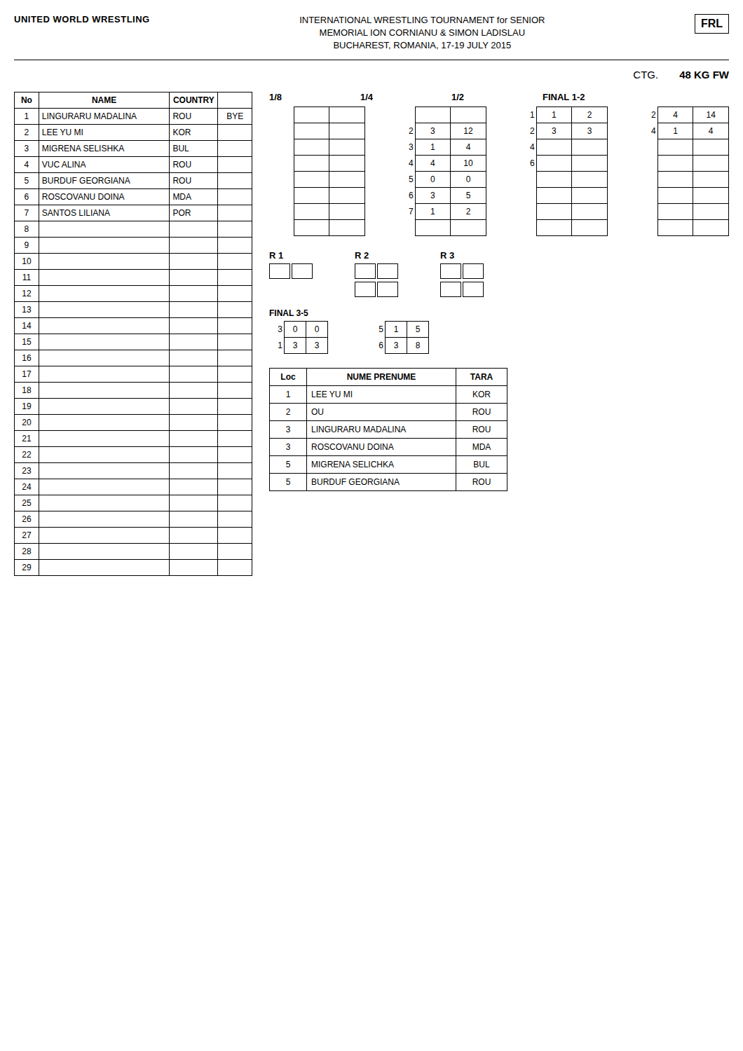UNITED WORLD WRESTLING
INTERNATIONAL WRESTLING TOURNAMENT for SENIOR
MEMORIAL ION CORNIANU & SIMON LADISLAU
BUCHAREST, ROMANIA, 17-19 JULY 2015
FRL
CTG. 48 KG FW
| No | NAME | COUNTRY | |
| --- | --- | --- | --- |
| 1 | LINGURARU MADALINA | ROU | BYE |
| 2 | LEE YU MI | KOR | |
| 3 | MIGRENA SELISHKA | BUL | |
| 4 | VUC ALINA | ROU | |
| 5 | BURDUF GEORGIANA | ROU | |
| 6 | ROSCOVANU DOINA | MDA | |
| 7 | SANTOS LILIANA | POR | |
| 8 | | | |
| 9 | | | |
| 10 | | | |
| 11 | | | |
| 12 | | | |
| 13 | | | |
| 14 | | | |
| 15 | | | |
| 16 | | | |
| 17 | | | |
| 18 | | | |
| 19 | | | |
| 20 | | | |
| 21 | | | |
| 22 | | | |
| 23 | | | |
| 24 | | | |
| 25 | | | |
| 26 | | | |
| 27 | | | |
| 28 | | | |
| 29 | | | |
1/8 1/4 1/2 FINAL 1-2
| | | | | | | | | 1 | 1 | 2 | | 2 | 4 | 14 |
| | | | | 2 | 3 | 12 | | 2 | 3 | 3 | | 4 | 1 | 4 |
| | | | | 3 | 1 | 4 | | 4 | | | | | | |
| | | | | 4 | 4 | 10 | | 6 | | | | | | |
| | | | | 5 | 0 | 0 | | | | | | | | |
| | | | | 6 | 3 | 5 | | | | | | | | |
| | | | | 7 | 1 | 2 | | | | | | | | |
R 1
R 2
R 3
FINAL 3-5
| 3 | 0 | 0 |
| 1 | 3 | 3 |
| 5 | 1 | 5 |
| 6 | 3 | 8 |
| Loc | NUME PRENUME | TARA |
| --- | --- | --- |
| 1 | LEE YU MI | KOR |
| 2 | OU | ROU |
| 3 | LINGURARU MADALINA | ROU |
| 3 | ROSCOVANU DOINA | MDA |
| 5 | MIGRENA SELICHKA | BUL |
| 5 | BURDUF GEORGIANA | ROU |